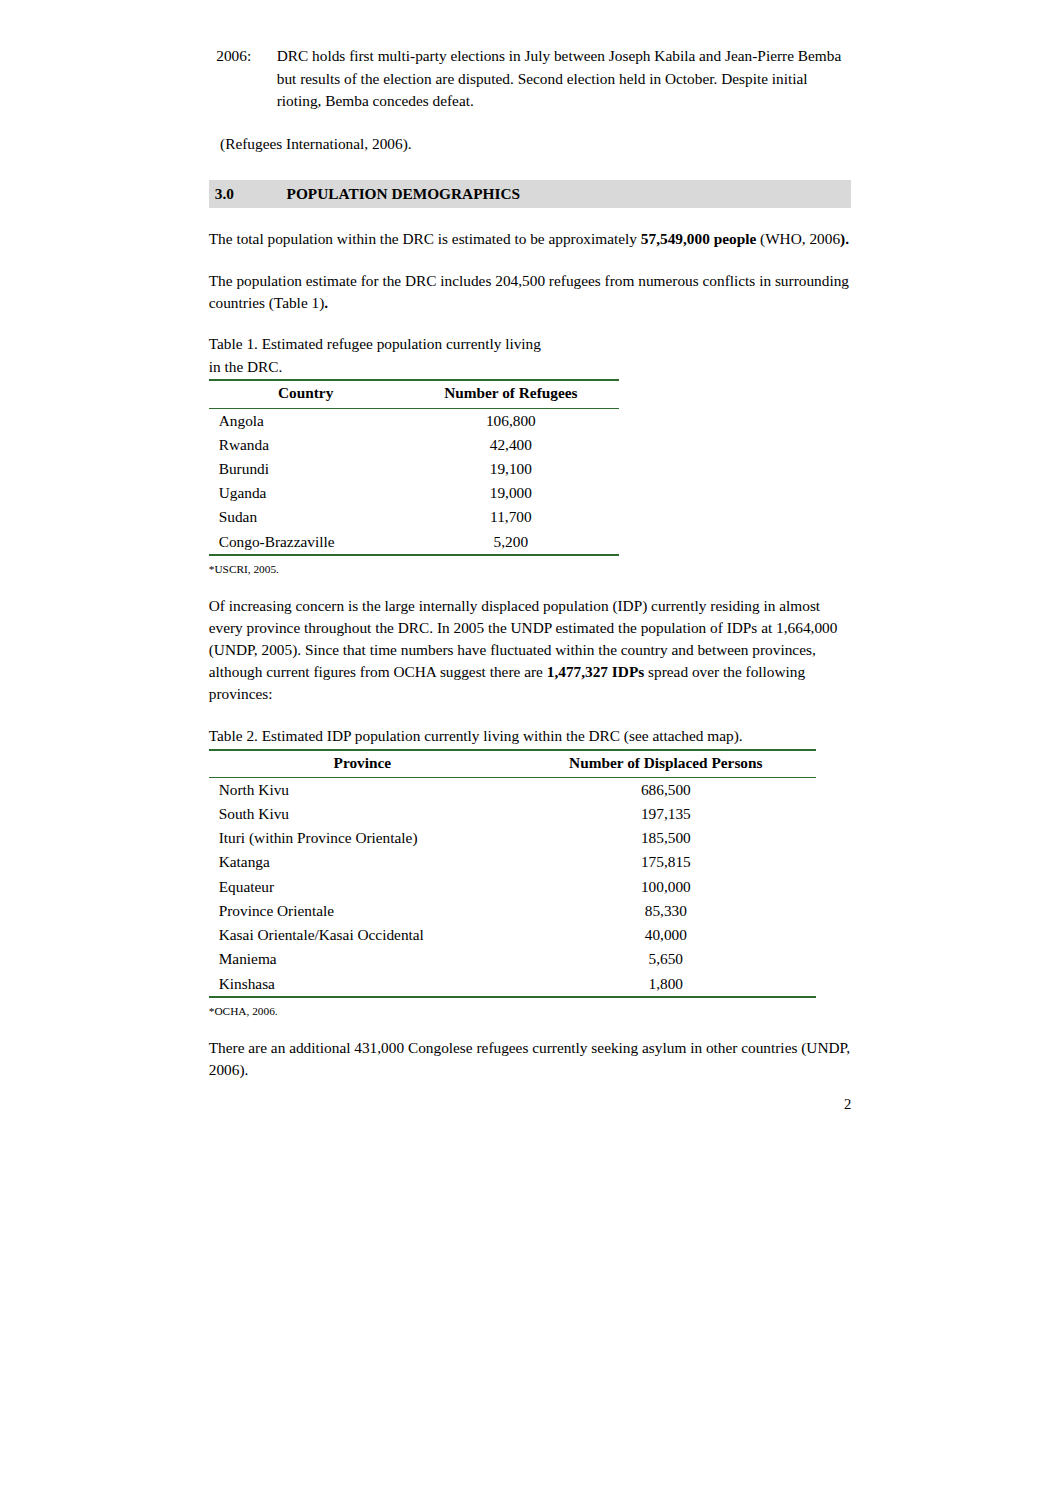2006:
DRC holds first multi-party elections in July between Joseph Kabila and Jean-Pierre Bemba but results of the election are disputed. Second election held in October. Despite initial rioting, Bemba concedes defeat.
(Refugees International, 2006).
3.0 POPULATION DEMOGRAPHICS
The total population within the DRC is estimated to be approximately 57,549,000 people (WHO, 2006).
The population estimate for the DRC includes 204,500 refugees from numerous conflicts in surrounding countries (Table 1).
Table 1. Estimated refugee population currently living
in the DRC.
| Country | Number of Refugees |
| --- | --- |
| Angola | 106,800 |
| Rwanda | 42,400 |
| Burundi | 19,100 |
| Uganda | 19,000 |
| Sudan | 11,700 |
| Congo-Brazzaville | 5,200 |
*USCRI, 2005.
Of increasing concern is the large internally displaced population (IDP) currently residing in almost every province throughout the DRC. In 2005 the UNDP estimated the population of IDPs at 1,664,000 (UNDP, 2005). Since that time numbers have fluctuated within the country and between provinces, although current figures from OCHA suggest there are 1,477,327 IDPs spread over the following provinces:
Table 2. Estimated IDP population currently living within the DRC (see attached map).
| Province | Number of Displaced Persons |
| --- | --- |
| North Kivu | 686,500 |
| South Kivu | 197,135 |
| Ituri (within Province Orientale) | 185,500 |
| Katanga | 175,815 |
| Equateur | 100,000 |
| Province Orientale | 85,330 |
| Kasai Orientale/Kasai Occidental | 40,000 |
| Maniema | 5,650 |
| Kinshasa | 1,800 |
*OCHA, 2006.
There are an additional 431,000 Congolese refugees currently seeking asylum in other countries (UNDP, 2006).
2